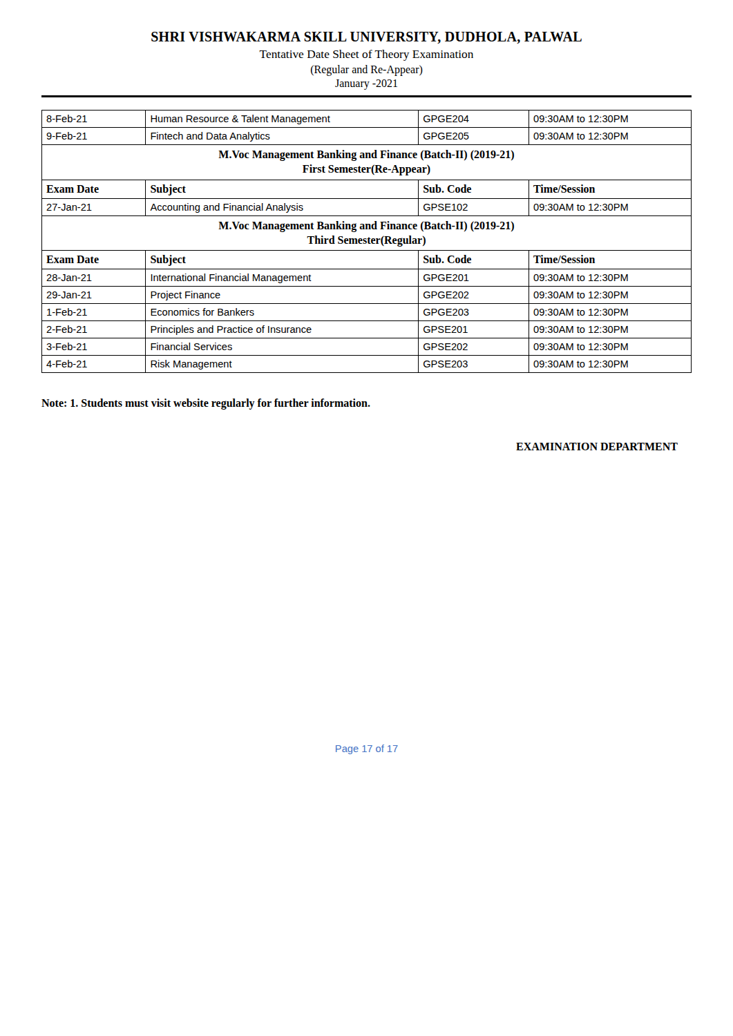SHRI VISHWAKARMA SKILL UNIVERSITY, DUDHOLA, PALWAL
Tentative Date Sheet of Theory Examination
(Regular and Re-Appear)
January -2021
| 8-Feb-21 | Human Resource & Talent Management | GPGE204 | 09:30AM to 12:30PM |
| 9-Feb-21 | Fintech and Data Analytics | GPGE205 | 09:30AM to 12:30PM |
| M.Voc Management Banking and Finance (Batch-II) (2019-21) First Semester(Re-Appear) |
| Exam Date | Subject | Sub. Code | Time/Session |
| 27-Jan-21 | Accounting and Financial Analysis | GPSE102 | 09:30AM to 12:30PM |
| M.Voc Management Banking and Finance (Batch-II) (2019-21) Third Semester(Regular) |
| Exam Date | Subject | Sub. Code | Time/Session |
| 28-Jan-21 | International Financial Management | GPGE201 | 09:30AM to 12:30PM |
| 29-Jan-21 | Project Finance | GPGE202 | 09:30AM to 12:30PM |
| 1-Feb-21 | Economics for Bankers | GPGE203 | 09:30AM to 12:30PM |
| 2-Feb-21 | Principles and Practice of Insurance | GPSE201 | 09:30AM to 12:30PM |
| 3-Feb-21 | Financial Services | GPSE202 | 09:30AM to 12:30PM |
| 4-Feb-21 | Risk Management | GPSE203 | 09:30AM to 12:30PM |
Note: 1. Students must visit website regularly for further information.
EXAMINATION DEPARTMENT
Page 17 of 17